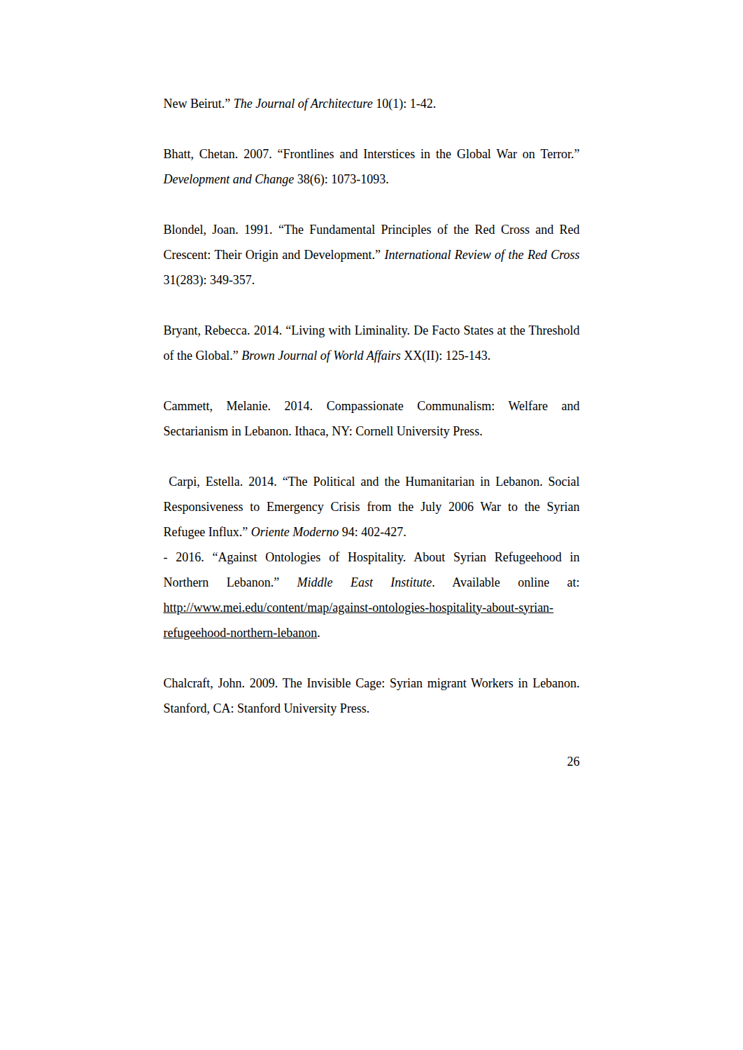New Beirut.” The Journal of Architecture 10(1): 1-42.
Bhatt, Chetan. 2007. “Frontlines and Interstices in the Global War on Terror.” Development and Change 38(6): 1073-1093.
Blondel, Joan. 1991. “The Fundamental Principles of the Red Cross and Red Crescent: Their Origin and Development.” International Review of the Red Cross 31(283): 349-357.
Bryant, Rebecca. 2014. “Living with Liminality. De Facto States at the Threshold of the Global.” Brown Journal of World Affairs XX(II): 125-143.
Cammett, Melanie. 2014. Compassionate Communalism: Welfare and Sectarianism in Lebanon. Ithaca, NY: Cornell University Press.
Carpi, Estella. 2014. “The Political and the Humanitarian in Lebanon. Social Responsiveness to Emergency Crisis from the July 2006 War to the Syrian Refugee Influx.” Oriente Moderno 94: 402-427.
- 2016. “Against Ontologies of Hospitality. About Syrian Refugeehood in Northern Lebanon.” Middle East Institute. Available online at: http://www.mei.edu/content/map/against-ontologies-hospitality-about-syrian-refugeehood-northern-lebanon.
Chalcraft, John. 2009. The Invisible Cage: Syrian migrant Workers in Lebanon. Stanford, CA: Stanford University Press.
26